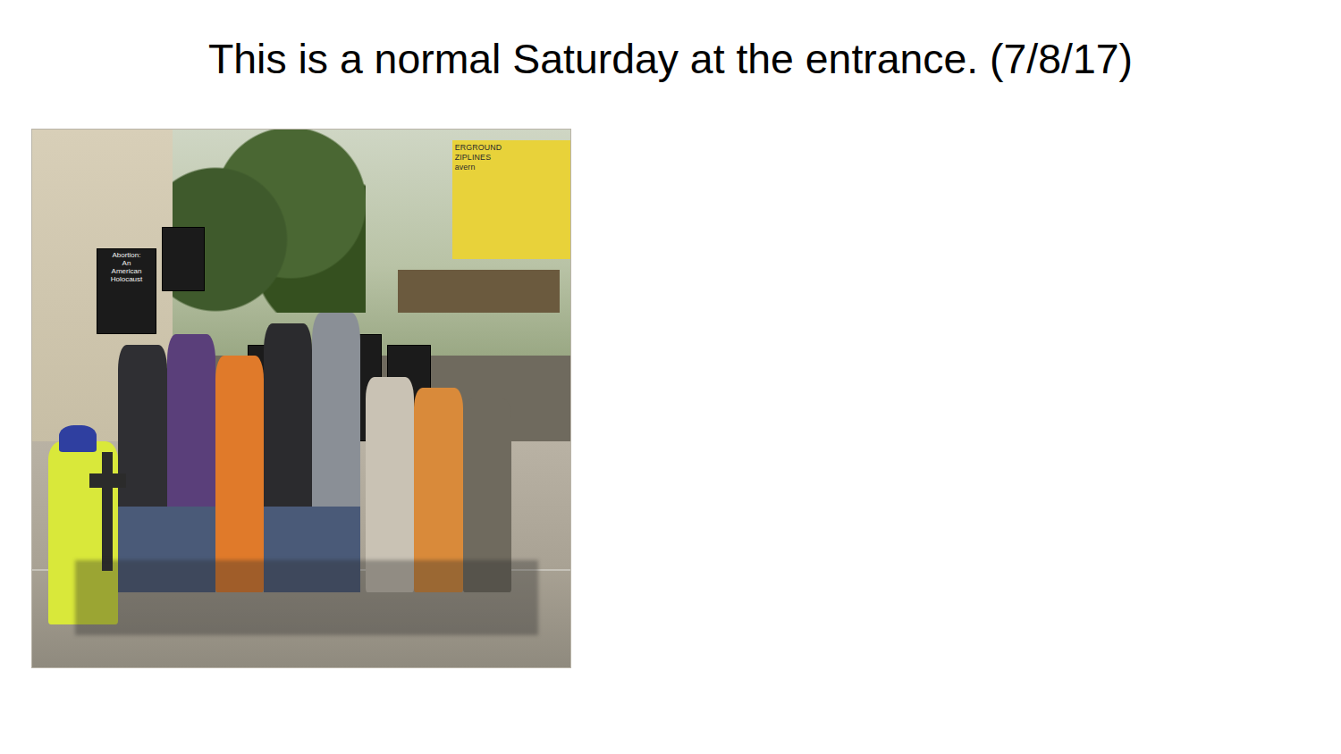This is a normal Saturday at the entrance. (7/8/17)
ERGROUND
ZIPLINES
avern
Abortion:
An
American
Holocaust
FOR THE
MOM
THE ROOT OF
ALL KINDS OF EVIL